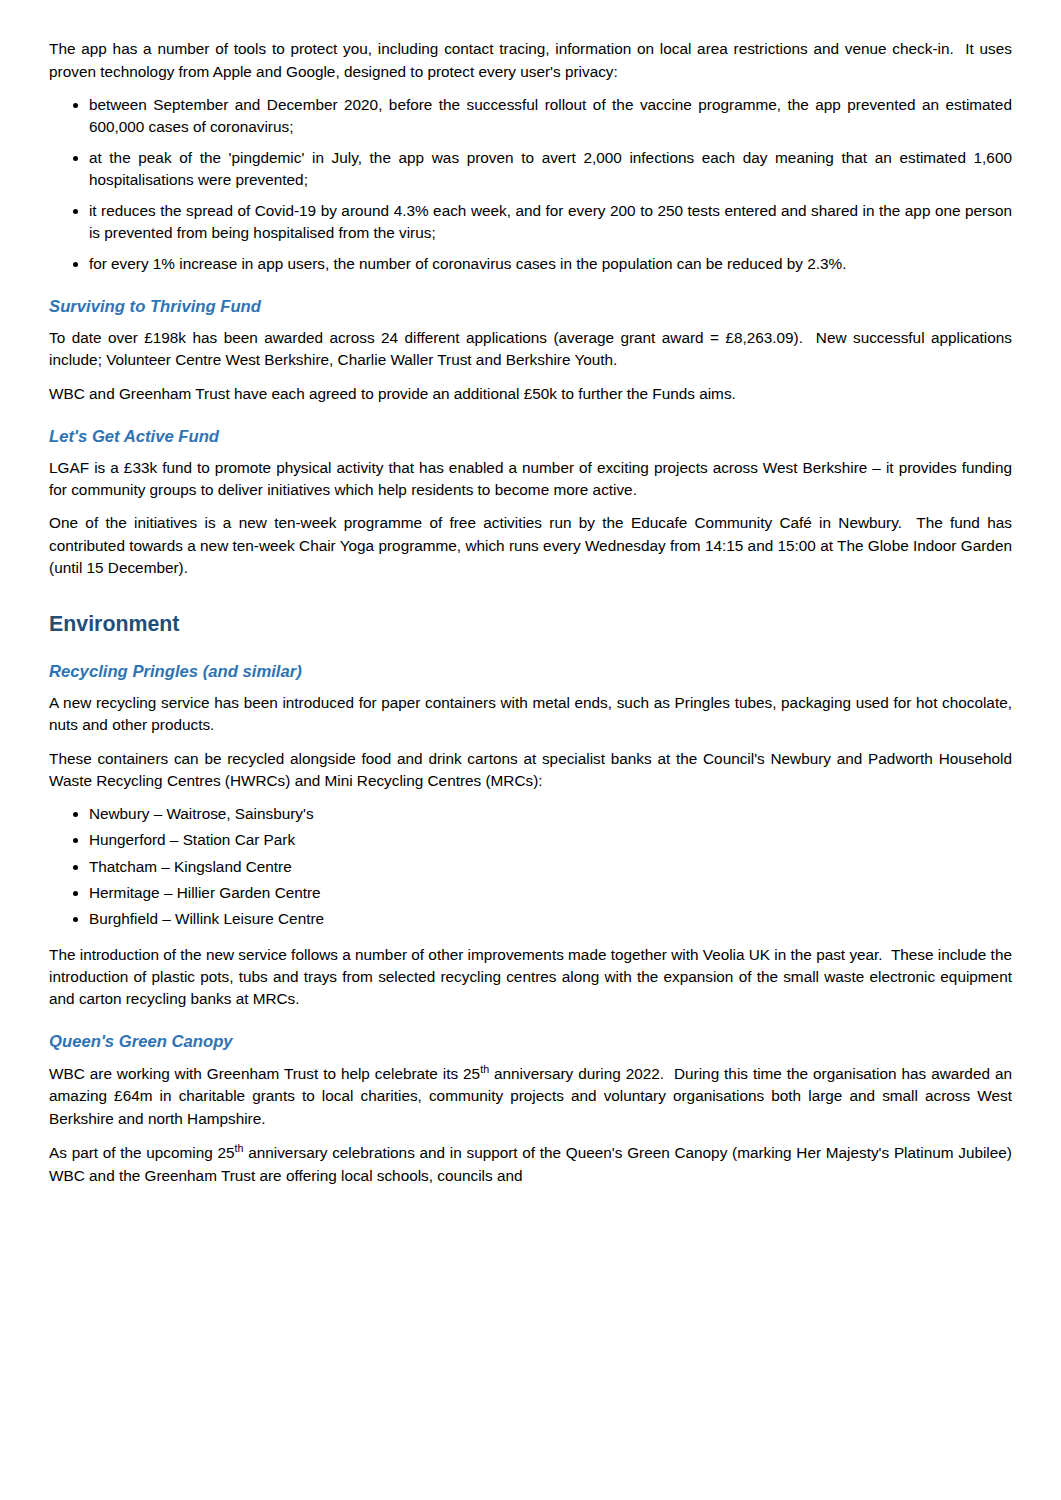The app has a number of tools to protect you, including contact tracing, information on local area restrictions and venue check-in. It uses proven technology from Apple and Google, designed to protect every user's privacy:
between September and December 2020, before the successful rollout of the vaccine programme, the app prevented an estimated 600,000 cases of coronavirus;
at the peak of the 'pingdemic' in July, the app was proven to avert 2,000 infections each day meaning that an estimated 1,600 hospitalisations were prevented;
it reduces the spread of Covid-19 by around 4.3% each week, and for every 200 to 250 tests entered and shared in the app one person is prevented from being hospitalised from the virus;
for every 1% increase in app users, the number of coronavirus cases in the population can be reduced by 2.3%.
Surviving to Thriving Fund
To date over £198k has been awarded across 24 different applications (average grant award = £8,263.09). New successful applications include; Volunteer Centre West Berkshire, Charlie Waller Trust and Berkshire Youth.
WBC and Greenham Trust have each agreed to provide an additional £50k to further the Funds aims.
Let's Get Active Fund
LGAF is a £33k fund to promote physical activity that has enabled a number of exciting projects across West Berkshire – it provides funding for community groups to deliver initiatives which help residents to become more active.
One of the initiatives is a new ten-week programme of free activities run by the Educafe Community Café in Newbury. The fund has contributed towards a new ten-week Chair Yoga programme, which runs every Wednesday from 14:15 and 15:00 at The Globe Indoor Garden (until 15 December).
Environment
Recycling Pringles (and similar)
A new recycling service has been introduced for paper containers with metal ends, such as Pringles tubes, packaging used for hot chocolate, nuts and other products.
These containers can be recycled alongside food and drink cartons at specialist banks at the Council's Newbury and Padworth Household Waste Recycling Centres (HWRCs) and Mini Recycling Centres (MRCs):
Newbury – Waitrose, Sainsbury's
Hungerford – Station Car Park
Thatcham – Kingsland Centre
Hermitage – Hillier Garden Centre
Burghfield – Willink Leisure Centre
The introduction of the new service follows a number of other improvements made together with Veolia UK in the past year. These include the introduction of plastic pots, tubs and trays from selected recycling centres along with the expansion of the small waste electronic equipment and carton recycling banks at MRCs.
Queen's Green Canopy
WBC are working with Greenham Trust to help celebrate its 25th anniversary during 2022. During this time the organisation has awarded an amazing £64m in charitable grants to local charities, community projects and voluntary organisations both large and small across West Berkshire and north Hampshire.
As part of the upcoming 25th anniversary celebrations and in support of the Queen's Green Canopy (marking Her Majesty's Platinum Jubilee) WBC and the Greenham Trust are offering local schools, councils and